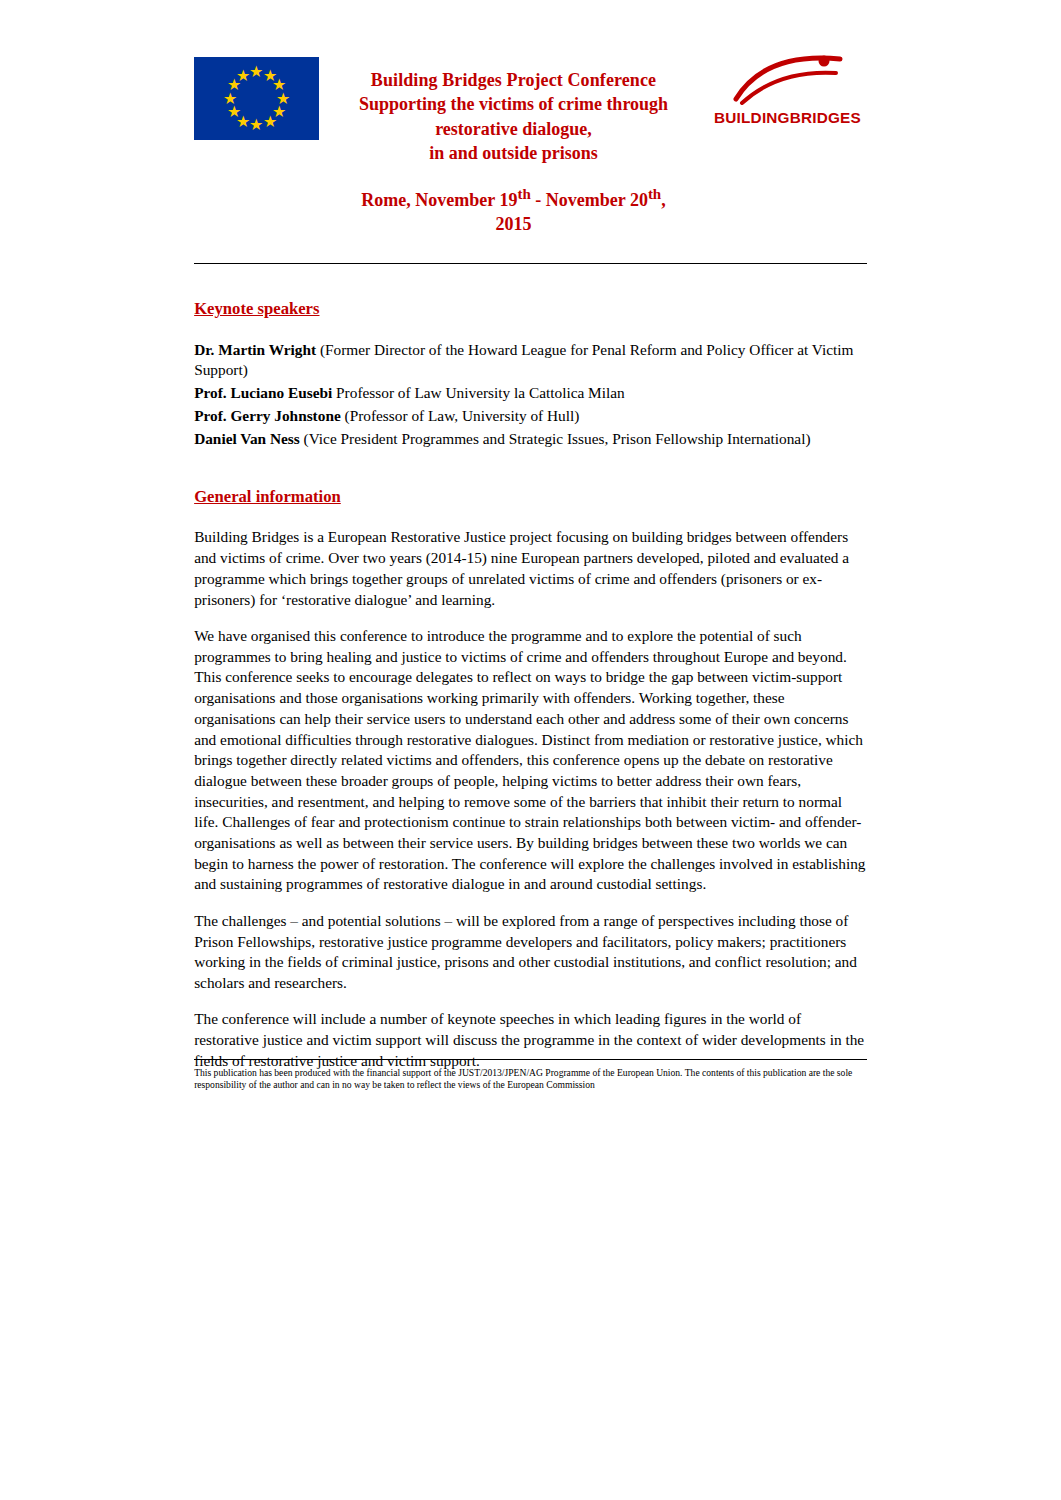★ ★ ★ ★ ★ ★ ★ ★ ★ ★ ★ ★
Building Bridges Project Conference
Supporting the victims of crime through restorative dialogue,
in and outside prisons
Rome, November 19th - November 20th, 2015
BUILDINGBRIDGES
Keynote speakers
Dr. Martin Wright (Former Director of the Howard League for Penal Reform and Policy Officer at Victim Support)
Prof. Luciano Eusebi Professor of Law University la Cattolica Milan
Prof. Gerry Johnstone (Professor of Law, University of Hull)
Daniel Van Ness (Vice President Programmes and Strategic Issues, Prison Fellowship International)
General information
Building Bridges is a European Restorative Justice project focusing on building bridges between offenders and victims of crime. Over two years (2014-15) nine European partners developed, piloted and evaluated a programme which brings together groups of unrelated victims of crime and offenders (prisoners or ex-prisoners) for ‘restorative dialogue’ and learning.
We have organised this conference to introduce the programme and to explore the potential of such programmes to bring healing and justice to victims of crime and offenders throughout Europe and beyond. This conference seeks to encourage delegates to reflect on ways to bridge the gap between victim-support organisations and those organisations working primarily with offenders. Working together, these organisations can help their service users to understand each other and address some of their own concerns and emotional difficulties through restorative dialogues. Distinct from mediation or restorative justice, which brings together directly related victims and offenders, this conference opens up the debate on restorative dialogue between these broader groups of people, helping victims to better address their own fears, insecurities, and resentment, and helping to remove some of the barriers that inhibit their return to normal life. Challenges of fear and protectionism continue to strain relationships both between victim- and offender-organisations as well as between their service users. By building bridges between these two worlds we can begin to harness the power of restoration. The conference will explore the challenges involved in establishing and sustaining programmes of restorative dialogue in and around custodial settings.
The challenges – and potential solutions – will be explored from a range of perspectives including those of Prison Fellowships, restorative justice programme developers and facilitators, policy makers; practitioners working in the fields of criminal justice, prisons and other custodial institutions, and conflict resolution; and scholars and researchers.
The conference will include a number of keynote speeches in which leading figures in the world of restorative justice and victim support will discuss the programme in the context of wider developments in the fields of restorative justice and victim support.
This publication has been produced with the financial support of the JUST/2013/JPEN/AG Programme of the European Union. The contents of this publication are the sole responsibility of the author and can in no way be taken to reflect the views of the European Commission